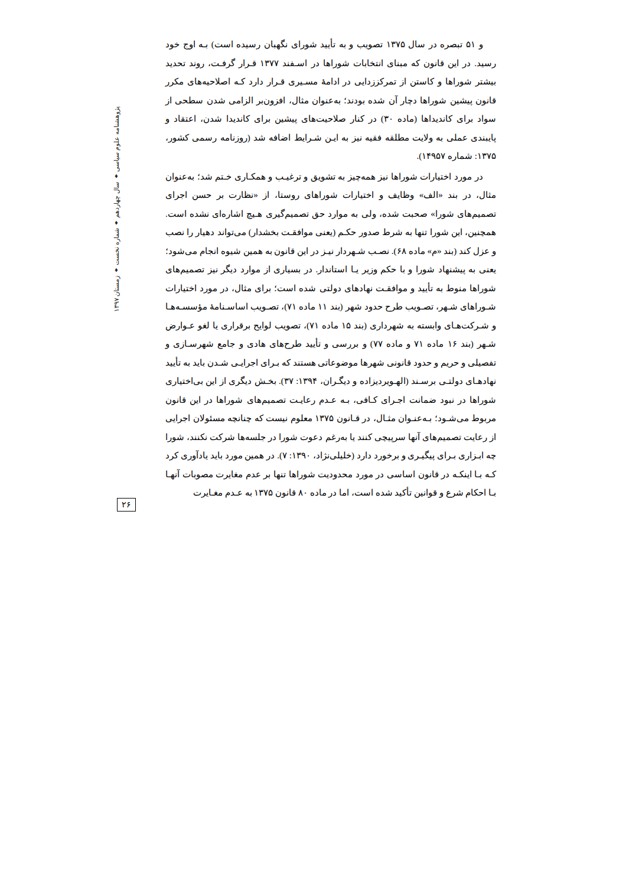پژوهشنامه علوم سیاسی ♦ سال چهاردهم ♦ شماره نخست ♦ زمستان ۱۳۹۷
۲۶
و ۵۱ تبصره در سال ۱۳۷۵ تصویب و به تأیید شورای نگهبان رسیده است) بـه اوج خود رسید. در این قانون که مبنای انتخابات شوراها در اسـفند ۱۳۷۷ قـرار گرفـت، روند تحدید بیشتر شوراها و کاستن از تمرکززدایی در ادامهٔ مسـیری قـرار دارد کـه اصلاحیه‌های مکرر قانون پیشین شوراها دچار آن شده بودند؛ به‌عنوان مثال، افزون‌بر الزامی شدن سطحی از سواد برای کاندیداها (ماده ۳۰) در کنار صلاحیت‌های پیشین برای کاندیدا شدن، اعتقاد و پایبندی عملی به ولایت مطلقه فقیه نیز به ایـن شـرایط اضافه شد (روزنامه رسمی کشور، ۱۳۷۵: شماره ۱۴۹۵۷).
در مورد اختیارات شوراها نیز همه‌چیز به تشویق و ترغیـب و همکـاری خـتم شد؛ به‌عنوان مثال، در بند «الف» وظایف و اختیارات شوراهای روستا، از «نظارت بر حسن اجرای تصمیم‌های شورا» صحبت شده، ولی به موارد حق تصمیم‌گیری هـیچ اشاره‌ای نشده است. همچنین، این شورا تنها به شرط صدور حکـم (یعنی موافقـت بخشدار) می‌تواند دهیار را نصب و عزل کند (بند «م» ماده ۶۸). نصـب شـهردار نیـز در این قانون به همین شیوه انجام می‌شود؛ یعنی به پیشنهاد شورا و با حکم وزیر یـا استاندار. در بسیاری از موارد دیگر نیز تصمیم‌های شوراها منوط به تأیید و موافقـت نهادهای دولتی شده است؛ برای مثال، در مورد اختیارات شـوراهای شـهر، تصـویب طرح حدود شهر (بند ۱۱ ماده ۷۱)، تصـویب اساسـنامهٔ مؤسسـه‌هـا و شـرکت‌هـای وابسته به شهرداری (بند ۱۵ ماده ۷۱)، تصویب لوایح برقراری یا لغو عـوارض شـهر (بند ۱۶ ماده ۷۱ و ماده ۷۷) و بررسی و تأیید طرح‌های هادی و جامع شهرسـازی و تفصیلی و حریم و حدود قانونی شهرها موضوعاتی هستند که بـرای اجرایـی شـدن باید به تأیید نهادهـای دولتـی برسـند (الهـویردیزاده و دیگـران، ۱۳۹۴: ۳۷). بخـش دیگری از این بی‌اختیاری شوراها در نبود ضمانت اجـرای کـافی، بـه عـدم رعایـت تصمیم‌های شوراها در این قانون مربوط می‌شـود؛ بـه‌عنـوان مثـال، در قـانون ۱۳۷۵ معلوم نیست که چنانچه مسئولان اجرایی از رعایت تصمیم‌های آنها سرپیچی کنند یا به‌رغم دعوت شورا در جلسه‌ها شرکت نکنند، شورا چه ابـزاری بـرای پیگیـری و برخورد دارد (خلیلی‌نژاد، ۱۳۹۰: ۷). در همین مورد باید یادآوری کرد کـه بـا اینکـه در قانون اساسی در مورد محدودیت شوراها تنها بر عدم مغایرت مصوبات آنهـا بـا احکام شرع و قوانین تأکید شده است، اما در ماده ۸۰ قانون ۱۳۷۵ به عـدم مغـایرت